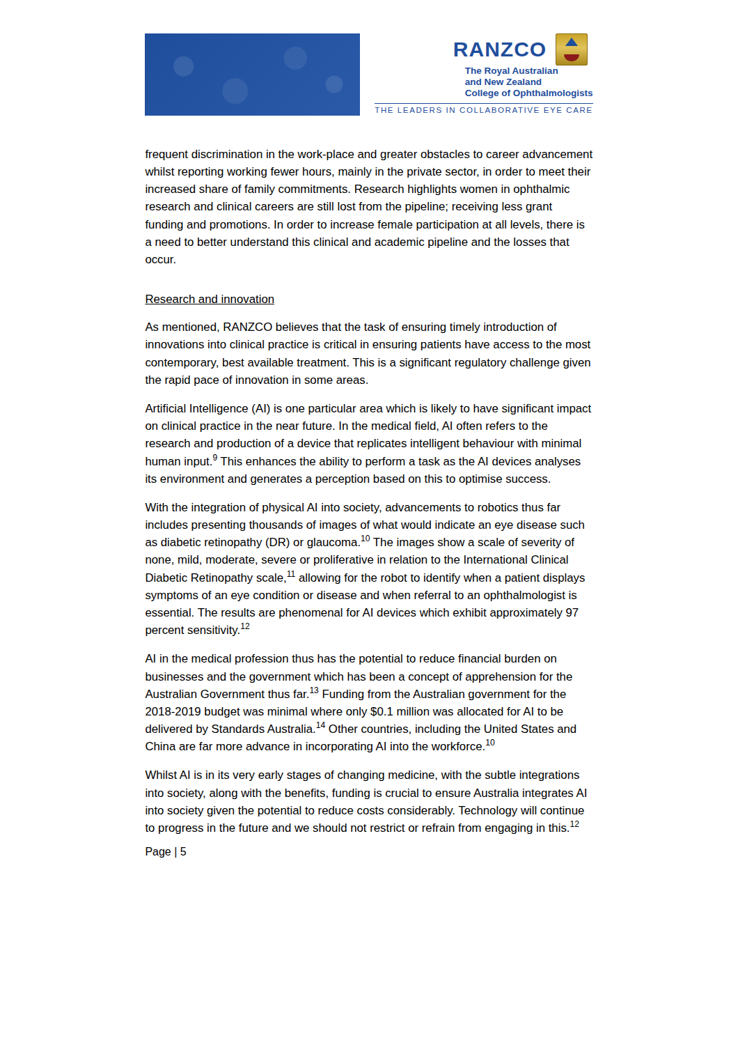RANZCO The Royal Australian
and New Zealand
College of Ophthalmologists
The Leaders in Collaborative Eye Care
frequent discrimination in the work-place and greater obstacles to career advancement whilst reporting working fewer hours, mainly in the private sector, in order to meet their increased share of family commitments. Research highlights women in ophthalmic research and clinical careers are still lost from the pipeline; receiving less grant funding and promotions. In order to increase female participation at all levels, there is a need to better understand this clinical and academic pipeline and the losses that occur.
Research and innovation
As mentioned, RANZCO believes that the task of ensuring timely introduction of innovations into clinical practice is critical in ensuring patients have access to the most contemporary, best available treatment. This is a significant regulatory challenge given the rapid pace of innovation in some areas.
Artificial Intelligence (AI) is one particular area which is likely to have significant impact on clinical practice in the near future. In the medical field, AI often refers to the research and production of a device that replicates intelligent behaviour with minimal human input.9 This enhances the ability to perform a task as the AI devices analyses its environment and generates a perception based on this to optimise success.
With the integration of physical AI into society, advancements to robotics thus far includes presenting thousands of images of what would indicate an eye disease such as diabetic retinopathy (DR) or glaucoma.10 The images show a scale of severity of none, mild, moderate, severe or proliferative in relation to the International Clinical Diabetic Retinopathy scale,11 allowing for the robot to identify when a patient displays symptoms of an eye condition or disease and when referral to an ophthalmologist is essential. The results are phenomenal for AI devices which exhibit approximately 97 percent sensitivity.12
AI in the medical profession thus has the potential to reduce financial burden on businesses and the government which has been a concept of apprehension for the Australian Government thus far.13 Funding from the Australian government for the 2018-2019 budget was minimal where only $0.1 million was allocated for AI to be delivered by Standards Australia.14 Other countries, including the United States and China are far more advance in incorporating AI into the workforce.10
Whilst AI is in its very early stages of changing medicine, with the subtle integrations into society, along with the benefits, funding is crucial to ensure Australia integrates AI into society given the potential to reduce costs considerably. Technology will continue to progress in the future and we should not restrict or refrain from engaging in this.12
Page | 5